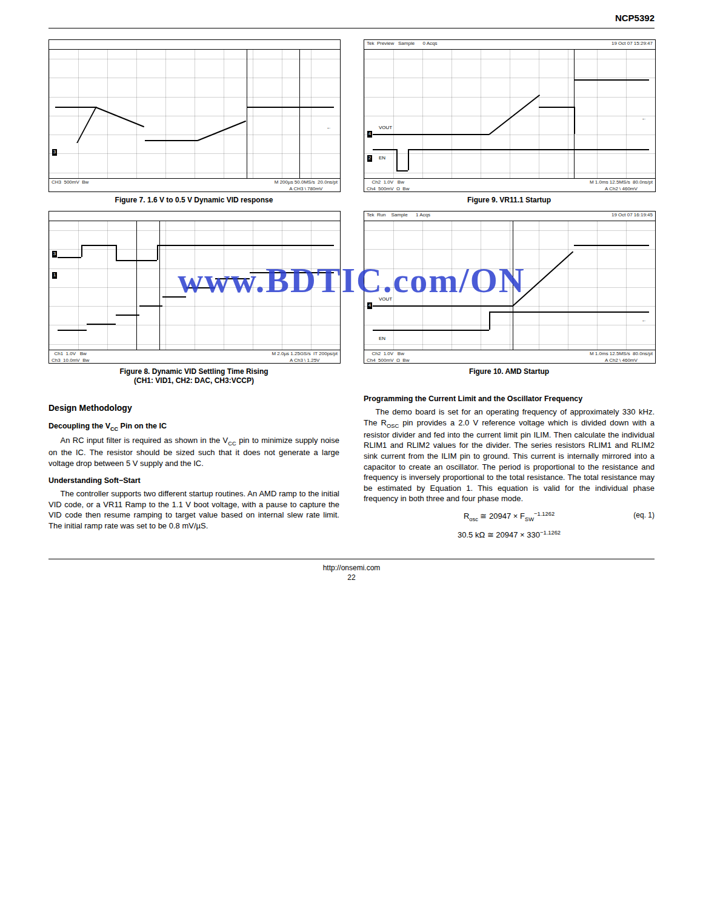NCP5392
3
←
CH3 500mV Bw M 200µs 50.0MS/s 20.0ns/pt
A CH3 \ 780mV
Figure 7. 1.6 V to 0.5 V Dynamic VID response
Tek Preview Sample 0 Acqs 19 Oct 07 15:29:47
VOUT
EN
4
2
←
Ch2 1.0V Bw
Ch4 500mV Ω Bw M 1.0ms 12.5MS/s 80.0ns/pt
A Ch2 \ 460mV
Figure 9. VR11.1 Startup
3
1
Ch1 1.0V Bw
Ch3 10.0mV Bw M 2.0µs 1.25GS/s IT 200ps/pt
A Ch3 \ 1.25V
Figure 8. Dynamic VID Settling Time Rising
(CH1: VID1, CH2: DAC, CH3:VCCP)
Tek Run Sample 1 Acqs 19 Oct 07 16:19:45
VOUT
EN
4
←
Ch2 1.0V Bw
Ch4 500mV Ω Bw M 1.0ms 12.5MS/s 80.0ns/pt
A Ch2 \ 460mV
Figure 10. AMD Startup
www.BDTIC.com/ON
Design Methodology
Decoupling the VCC Pin on the IC
An RC input filter is required as shown in the VCC pin to minimize supply noise on the IC. The resistor should be sized such that it does not generate a large voltage drop between 5 V supply and the IC.
Understanding Soft−Start
The controller supports two different startup routines. An AMD ramp to the initial VID code, or a VR11 Ramp to the 1.1 V boot voltage, with a pause to capture the VID code then resume ramping to target value based on internal slew rate limit. The initial ramp rate was set to be 0.8 mV/µS.
Programming the Current Limit and the Oscillator Frequency
The demo board is set for an operating frequency of approximately 330 kHz. The ROSC pin provides a 2.0 V reference voltage which is divided down with a resistor divider and fed into the current limit pin ILIM. Then calculate the individual RLIM1 and RLIM2 values for the divider. The series resistors RLIM1 and RLIM2 sink current from the ILIM pin to ground. This current is internally mirrored into a capacitor to create an oscillator. The period is proportional to the resistance and frequency is inversely proportional to the total resistance. The total resistance may be estimated by Equation 1. This equation is valid for the individual phase frequency in both three and four phase mode.
Rosc ≅ 20947 × FSW−1.1262 (eq. 1)
30.5 kΩ ≅ 20947 × 330−1.1262
http://onsemi.com
22